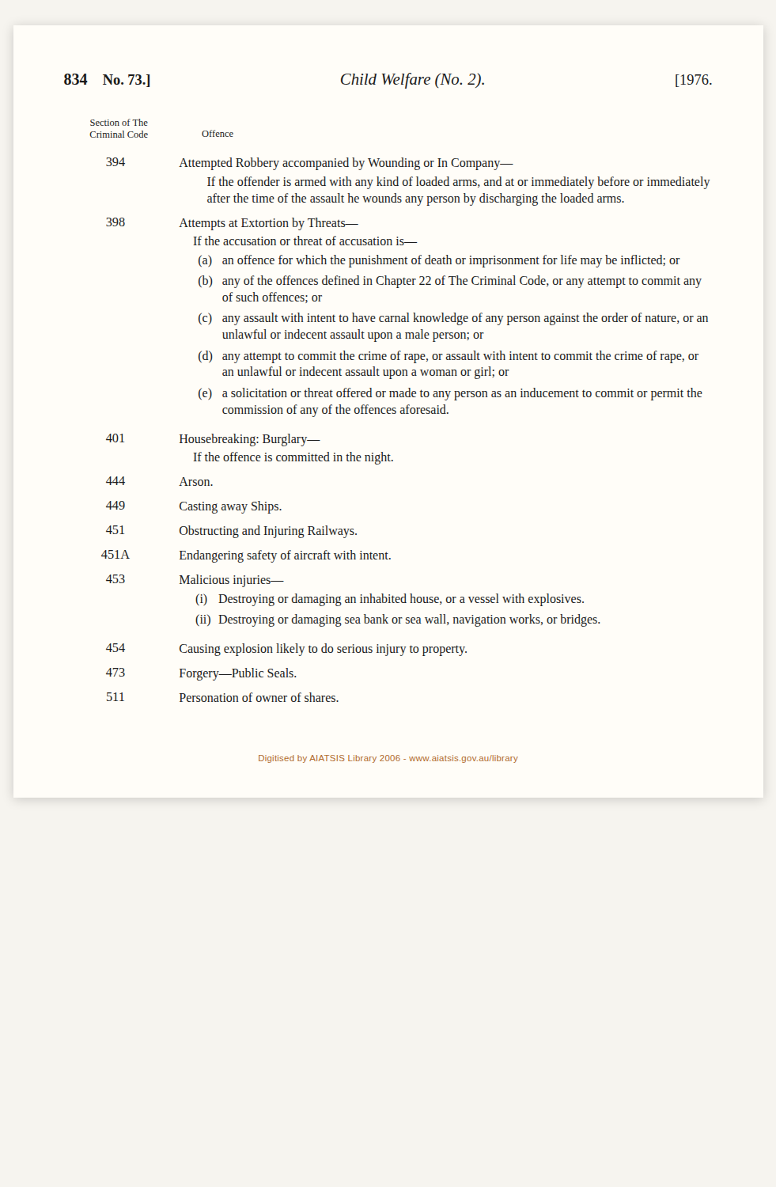834 No. 73.] Child Welfare (No. 2). [1976.
| Section of The Criminal Code | Offence |
| --- | --- |
| 394 | Attempted Robbery accompanied by Wounding or In Company— If the offender is armed with any kind of loaded arms, and at or immediately before or immediately after the time of the assault he wounds any person by discharging the loaded arms. |
| 398 | Attempts at Extortion by Threats— If the accusation or threat of accusation is— (a) an offence for which the punishment of death or imprisonment for life may be inflicted; or (b) any of the offences defined in Chapter 22 of The Criminal Code, or any attempt to commit any of such offences; or (c) any assault with intent to have carnal knowledge of any person against the order of nature, or an unlawful or indecent assault upon a male person; or (d) any attempt to commit the crime of rape, or assault with intent to commit the crime of rape, or an unlawful or indecent assault upon a woman or girl; or (e) a solicitation or threat offered or made to any person as an inducement to commit or permit the commission of any of the offences aforesaid. |
| 401 | Housebreaking: Burglary— If the offence is committed in the night. |
| 444 | Arson. |
| 449 | Casting away Ships. |
| 451 | Obstructing and Injuring Railways. |
| 451A | Endangering safety of aircraft with intent. |
| 453 | Malicious injuries— (i) Destroying or damaging an inhabited house, or a vessel with explosives. (ii) Destroying or damaging sea bank or sea wall, navigation works, or bridges. |
| 454 | Causing explosion likely to do serious injury to property. |
| 473 | Forgery—Public Seals. |
| 511 | Personation of owner of shares. |
Digitised by AIATSIS Library 2006 - www.aiatsis.gov.au/library